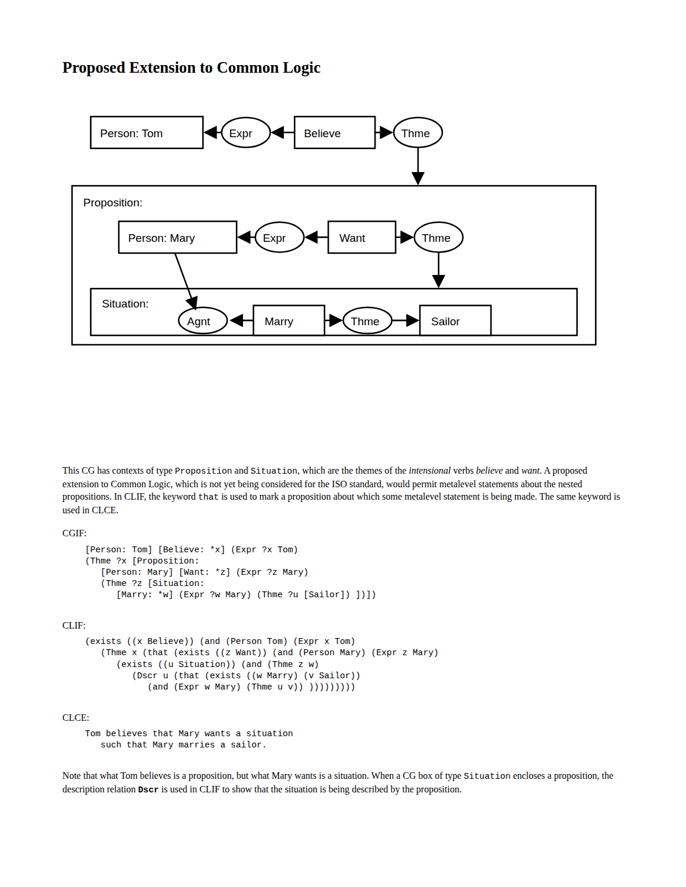Proposed Extension to Common Logic
Person: Tom Expr Believe Thme Proposition: Person: Mary Expr Want Thme Situation: Agnt Marry Thme Sailor
This CG has contexts of type Proposition and Situation, which are the themes of the intensional verbs believe and want. A proposed extension to Common Logic, which is not yet being considered for the ISO standard, would permit metalevel statements about the nested propositions. In CLIF, the keyword that is used to mark a proposition about which some metalevel statement is being made. The same keyword is used in CLCE.
CGIF:
[Person: Tom] [Believe: *x] (Expr ?x Tom)
(Thme ?x [Proposition:
   [Person: Mary] [Want: *z] (Expr ?z Mary)
   (Thme ?z [Situation:
      [Marry: *w] (Expr ?w Mary) (Thme ?u [Sailor]) ])])
CLIF:
(exists ((x Believe)) (and (Person Tom) (Expr x Tom)
   (Thme x (that (exists ((z Want)) (and (Person Mary) (Expr z Mary)
      (exists ((u Situation)) (and (Thme z w)
         (Dscr u (that (exists ((w Marry) (v Sailor))
            (and (Expr w Mary) (Thme u v)) )))))))))
CLCE:
Tom believes that Mary wants a situation
   such that Mary marries a sailor.
Note that what Tom believes is a proposition, but what Mary wants is a situation. When a CG box of type Situation encloses a proposition, the description relation Dscr is used in CLIF to show that the situation is being described by the proposition.